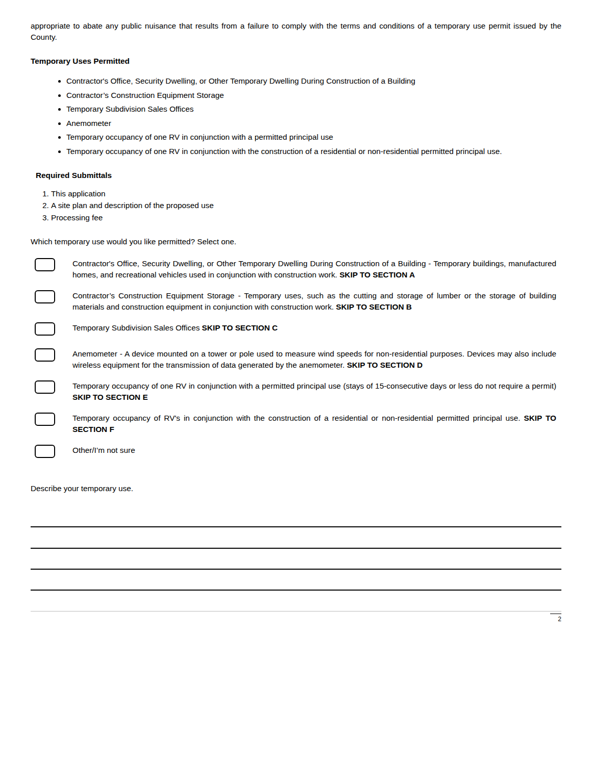appropriate to abate any public nuisance that results from a failure to comply with the terms and conditions of a temporary use permit issued by the County.
Temporary Uses Permitted
Contractor's Office, Security Dwelling, or Other Temporary Dwelling During Construction of a Building
Contractor’s Construction Equipment Storage
Temporary Subdivision Sales Offices
Anemometer
Temporary occupancy of one RV in conjunction with a permitted principal use
Temporary occupancy of one RV in conjunction with the construction of a residential or non-residential permitted principal use.
Required Submittals
This application
A site plan and description of the proposed use
Processing fee
Which temporary use would you like permitted? Select one.
| | Contractor's Office, Security Dwelling, or Other Temporary Dwelling During Construction of a Building - Temporary buildings, manufactured homes, and recreational vehicles used in conjunction with construction work. SKIP TO SECTION A |
| | Contractor’s Construction Equipment Storage - Temporary uses, such as the cutting and storage of lumber or the storage of building materials and construction equipment in conjunction with construction work. SKIP TO SECTION B |
| | Temporary Subdivision Sales Offices SKIP TO SECTION C |
| | Anemometer - A device mounted on a tower or pole used to measure wind speeds for non-residential purposes. Devices may also include wireless equipment for the transmission of data generated by the anemometer. SKIP TO SECTION D |
| | Temporary occupancy of one RV in conjunction with a permitted principal use (stays of 15-consecutive days or less do not require a permit) SKIP TO SECTION E |
| | Temporary occupancy of RV's in conjunction with the construction of a residential or non-residential permitted principal use. SKIP TO SECTION F |
| | Other/I’m not sure |
Describe your temporary use.
2